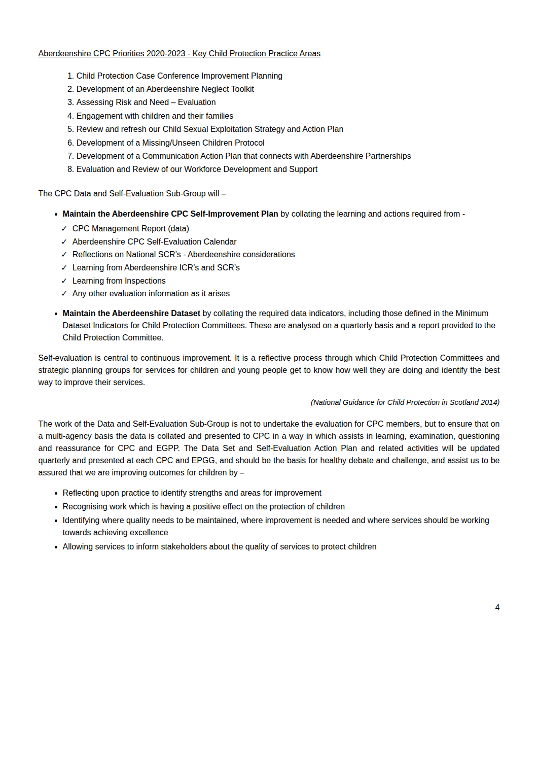Aberdeenshire CPC Priorities 2020-2023 - Key Child Protection Practice Areas
Child Protection Case Conference Improvement Planning
Development of an Aberdeenshire Neglect Toolkit
Assessing Risk and Need – Evaluation
Engagement with children and their families
Review and refresh our Child Sexual Exploitation Strategy and Action Plan
Development of a Missing/Unseen Children Protocol
Development of a Communication Action Plan that connects with Aberdeenshire Partnerships
Evaluation and Review of our Workforce Development and Support
The CPC Data and Self-Evaluation Sub-Group will –
Maintain the Aberdeenshire CPC Self-Improvement Plan by collating the learning and actions required from -
CPC Management Report (data)
Aberdeenshire CPC Self-Evaluation Calendar
Reflections on National SCR’s - Aberdeenshire considerations
Learning from Aberdeenshire ICR’s and SCR’s
Learning from Inspections
Any other evaluation information as it arises
Maintain the Aberdeenshire Dataset by collating the required data indicators, including those defined in the Minimum Dataset Indicators for Child Protection Committees. These are analysed on a quarterly basis and a report provided to the Child Protection Committee.
Self-evaluation is central to continuous improvement. It is a reflective process through which Child Protection Committees and strategic planning groups for services for children and young people get to know how well they are doing and identify the best way to improve their services.
(National Guidance for Child Protection in Scotland 2014)
The work of the Data and Self-Evaluation Sub-Group is not to undertake the evaluation for CPC members, but to ensure that on a multi-agency basis the data is collated and presented to CPC in a way in which assists in learning, examination, questioning and reassurance for CPC and EGPP. The Data Set and Self-Evaluation Action Plan and related activities will be updated quarterly and presented at each CPC and EPGG, and should be the basis for healthy debate and challenge, and assist us to be assured that we are improving outcomes for children by –
Reflecting upon practice to identify strengths and areas for improvement
Recognising work which is having a positive effect on the protection of children
Identifying where quality needs to be maintained, where improvement is needed and where services should be working towards achieving excellence
Allowing services to inform stakeholders about the quality of services to protect children
4